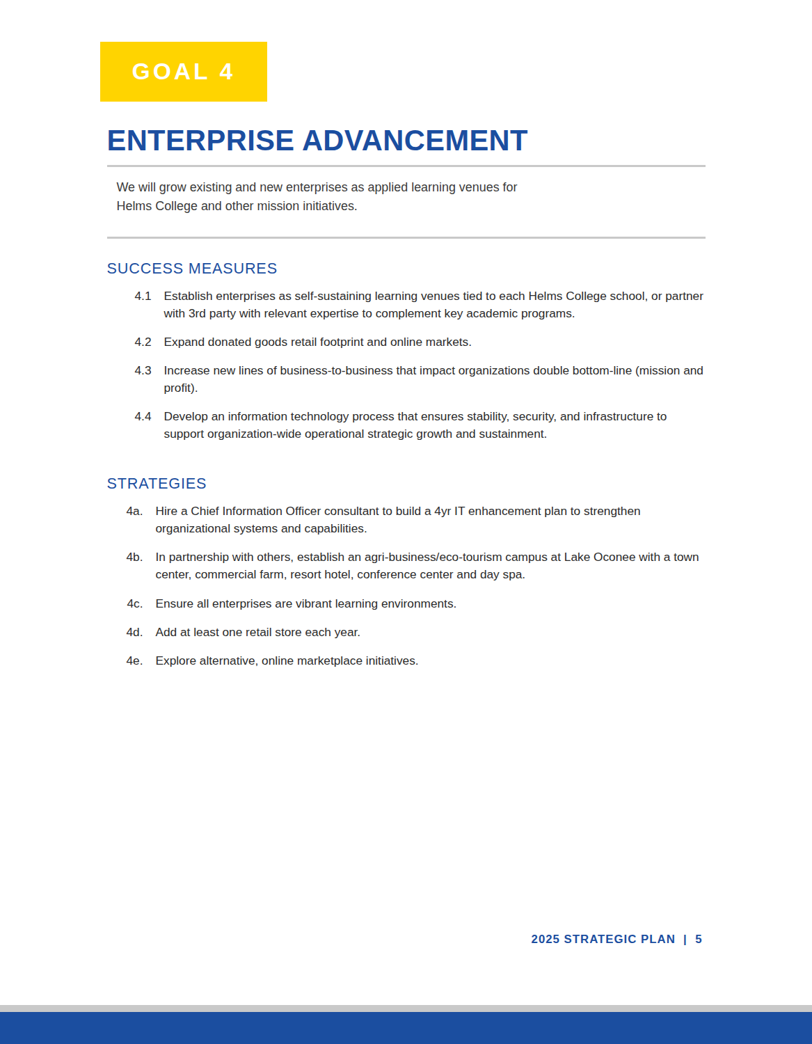GOAL 4
ENTERPRISE ADVANCEMENT
We will grow existing and new enterprises as applied learning venues for
Helms College and other mission initiatives.
SUCCESS MEASURES
4.1 Establish enterprises as self-sustaining learning venues tied to each Helms College school, or partner with 3rd party with relevant expertise to complement key academic programs.
4.2 Expand donated goods retail footprint and online markets.
4.3 Increase new lines of business-to-business that impact organizations double bottom-line (mission and profit).
4.4 Develop an information technology process that ensures stability, security, and infrastructure to support organization-wide operational strategic growth and sustainment.
STRATEGIES
4a. Hire a Chief Information Officer consultant to build a 4yr IT enhancement plan to strengthen organizational systems and capabilities.
4b. In partnership with others, establish an agri-business/eco-tourism campus at Lake Oconee with a town center, commercial farm, resort hotel, conference center and day spa.
4c. Ensure all enterprises are vibrant learning environments.
4d. Add at least one retail store each year.
4e. Explore alternative, online marketplace initiatives.
2025 STRATEGIC PLAN | 5